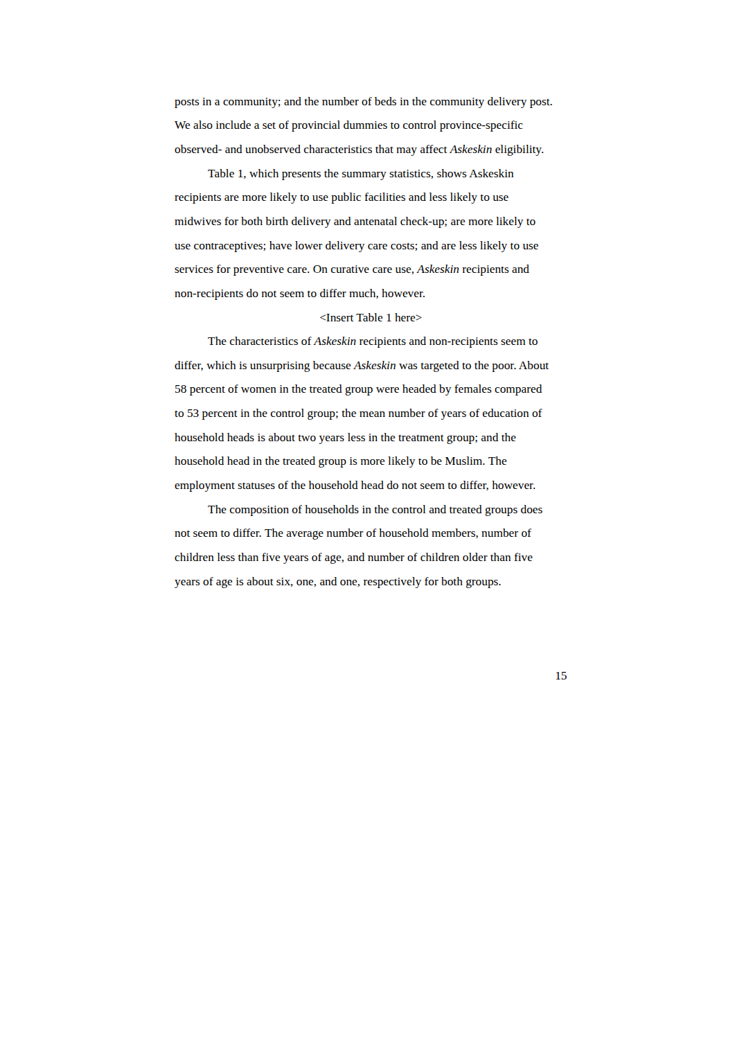posts in a community; and the number of beds in the community delivery post.
We also include a set of provincial dummies to control province-specific
observed- and unobserved characteristics that may affect Askeskin eligibility.
Table 1, which presents the summary statistics, shows Askeskin
recipients are more likely to use public facilities and less likely to use
midwives for both birth delivery and antenatal check-up; are more likely to
use contraceptives; have lower delivery care costs; and are less likely to use
services for preventive care. On curative care use, Askeskin recipients and
non-recipients do not seem to differ much, however.
<Insert Table 1 here>
The characteristics of Askeskin recipients and non-recipients seem to
differ, which is unsurprising because Askeskin was targeted to the poor. About
58 percent of women in the treated group were headed by females compared
to 53 percent in the control group; the mean number of years of education of
household heads is about two years less in the treatment group; and the
household head in the treated group is more likely to be Muslim. The
employment statuses of the household head do not seem to differ, however.
The composition of households in the control and treated groups does
not seem to differ. The average number of household members, number of
children less than five years of age, and number of children older than five
years of age is about six, one, and one, respectively for both groups.
15